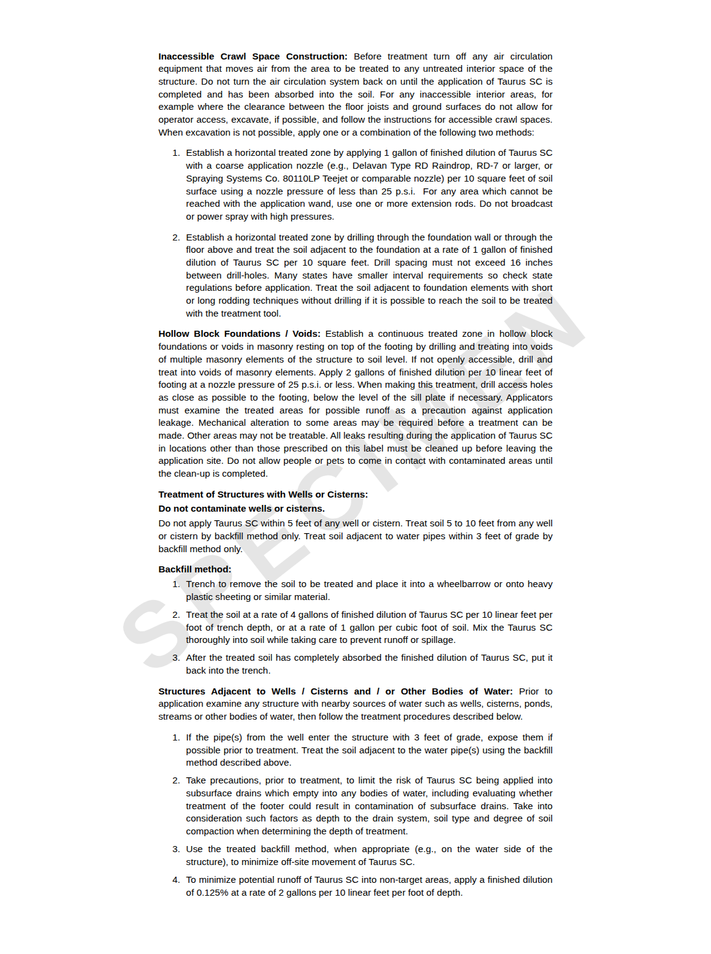SPECIMEN
Inaccessible Crawl Space Construction: Before treatment turn off any air circulation equipment that moves air from the area to be treated to any untreated interior space of the structure. Do not turn the air circulation system back on until the application of Taurus SC is completed and has been absorbed into the soil. For any inaccessible interior areas, for example where the clearance between the floor joists and ground surfaces do not allow for operator access, excavate, if possible, and follow the instructions for accessible crawl spaces. When excavation is not possible, apply one or a combination of the following two methods:
Establish a horizontal treated zone by applying 1 gallon of finished dilution of Taurus SC with a coarse application nozzle (e.g., Delavan Type RD Raindrop, RD-7 or larger, or Spraying Systems Co. 80110LP Teejet or comparable nozzle) per 10 square feet of soil surface using a nozzle pressure of less than 25 p.s.i. For any area which cannot be reached with the application wand, use one or more extension rods. Do not broadcast or power spray with high pressures.
Establish a horizontal treated zone by drilling through the foundation wall or through the floor above and treat the soil adjacent to the foundation at a rate of 1 gallon of finished dilution of Taurus SC per 10 square feet. Drill spacing must not exceed 16 inches between drill-holes. Many states have smaller interval requirements so check state regulations before application. Treat the soil adjacent to foundation elements with short or long rodding techniques without drilling if it is possible to reach the soil to be treated with the treatment tool.
Hollow Block Foundations / Voids: Establish a continuous treated zone in hollow block foundations or voids in masonry resting on top of the footing by drilling and treating into voids of multiple masonry elements of the structure to soil level. If not openly accessible, drill and treat into voids of masonry elements. Apply 2 gallons of finished dilution per 10 linear feet of footing at a nozzle pressure of 25 p.s.i. or less. When making this treatment, drill access holes as close as possible to the footing, below the level of the sill plate if necessary. Applicators must examine the treated areas for possible runoff as a precaution against application leakage. Mechanical alteration to some areas may be required before a treatment can be made. Other areas may not be treatable. All leaks resulting during the application of Taurus SC in locations other than those prescribed on this label must be cleaned up before leaving the application site. Do not allow people or pets to come in contact with contaminated areas until the clean-up is completed.
Treatment of Structures with Wells or Cisterns:
Do not contaminate wells or cisterns.
Do not apply Taurus SC within 5 feet of any well or cistern. Treat soil 5 to 10 feet from any well or cistern by backfill method only. Treat soil adjacent to water pipes within 3 feet of grade by backfill method only.
Backfill method:
Trench to remove the soil to be treated and place it into a wheelbarrow or onto heavy plastic sheeting or similar material.
Treat the soil at a rate of 4 gallons of finished dilution of Taurus SC per 10 linear feet per foot of trench depth, or at a rate of 1 gallon per cubic foot of soil. Mix the Taurus SC thoroughly into soil while taking care to prevent runoff or spillage.
After the treated soil has completely absorbed the finished dilution of Taurus SC, put it back into the trench.
Structures Adjacent to Wells / Cisterns and / or Other Bodies of Water: Prior to application examine any structure with nearby sources of water such as wells, cisterns, ponds, streams or other bodies of water, then follow the treatment procedures described below.
If the pipe(s) from the well enter the structure with 3 feet of grade, expose them if possible prior to treatment. Treat the soil adjacent to the water pipe(s) using the backfill method described above.
Take precautions, prior to treatment, to limit the risk of Taurus SC being applied into subsurface drains which empty into any bodies of water, including evaluating whether treatment of the footer could result in contamination of subsurface drains. Take into consideration such factors as depth to the drain system, soil type and degree of soil compaction when determining the depth of treatment.
Use the treated backfill method, when appropriate (e.g., on the water side of the structure), to minimize off-site movement of Taurus SC.
To minimize potential runoff of Taurus SC into non-target areas, apply a finished dilution of 0.125% at a rate of 2 gallons per 10 linear feet per foot of depth.